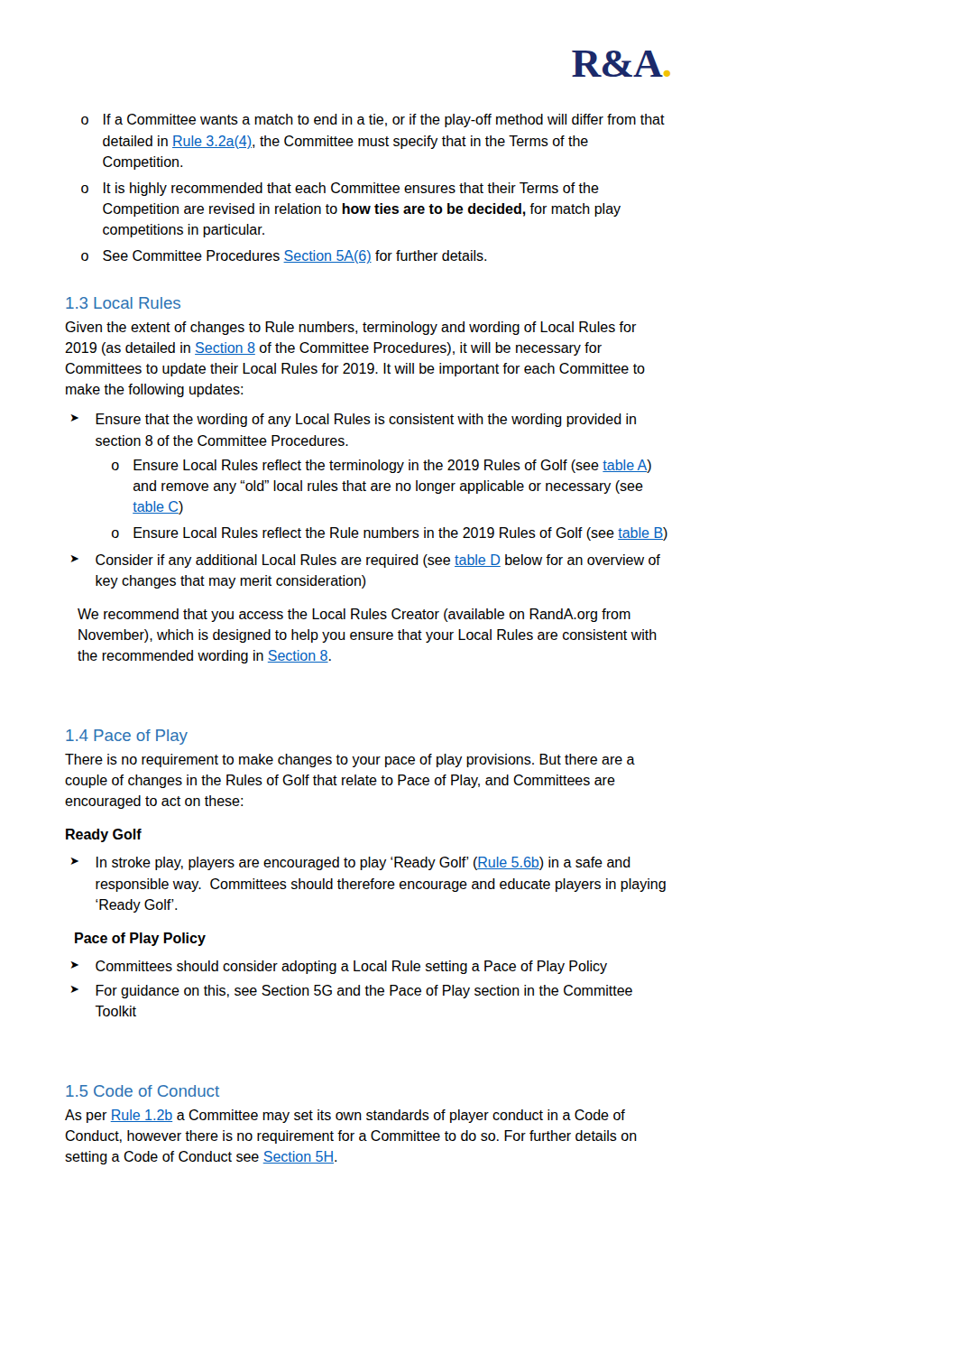R&A.
If a Committee wants a match to end in a tie, or if the play-off method will differ from that detailed in Rule 3.2a(4), the Committee must specify that in the Terms of the Competition.
It is highly recommended that each Committee ensures that their Terms of the Competition are revised in relation to how ties are to be decided, for match play competitions in particular.
See Committee Procedures Section 5A(6) for further details.
1.3 Local Rules
Given the extent of changes to Rule numbers, terminology and wording of Local Rules for 2019 (as detailed in Section 8 of the Committee Procedures), it will be necessary for Committees to update their Local Rules for 2019. It will be important for each Committee to make the following updates:
Ensure that the wording of any Local Rules is consistent with the wording provided in section 8 of the Committee Procedures.
Ensure Local Rules reflect the terminology in the 2019 Rules of Golf (see table A) and remove any “old” local rules that are no longer applicable or necessary (see table C)
Ensure Local Rules reflect the Rule numbers in the 2019 Rules of Golf (see table B)
Consider if any additional Local Rules are required (see table D below for an overview of key changes that may merit consideration)
We recommend that you access the Local Rules Creator (available on RandA.org from November), which is designed to help you ensure that your Local Rules are consistent with the recommended wording in Section 8.
1.4 Pace of Play
There is no requirement to make changes to your pace of play provisions. But there are a couple of changes in the Rules of Golf that relate to Pace of Play, and Committees are encouraged to act on these:
Ready Golf
In stroke play, players are encouraged to play ‘Ready Golf’ (Rule 5.6b) in a safe and responsible way. Committees should therefore encourage and educate players in playing ‘Ready Golf’.
Pace of Play Policy
Committees should consider adopting a Local Rule setting a Pace of Play Policy
For guidance on this, see Section 5G and the Pace of Play section in the Committee Toolkit
1.5 Code of Conduct
As per Rule 1.2b a Committee may set its own standards of player conduct in a Code of Conduct, however there is no requirement for a Committee to do so. For further details on setting a Code of Conduct see Section 5H.